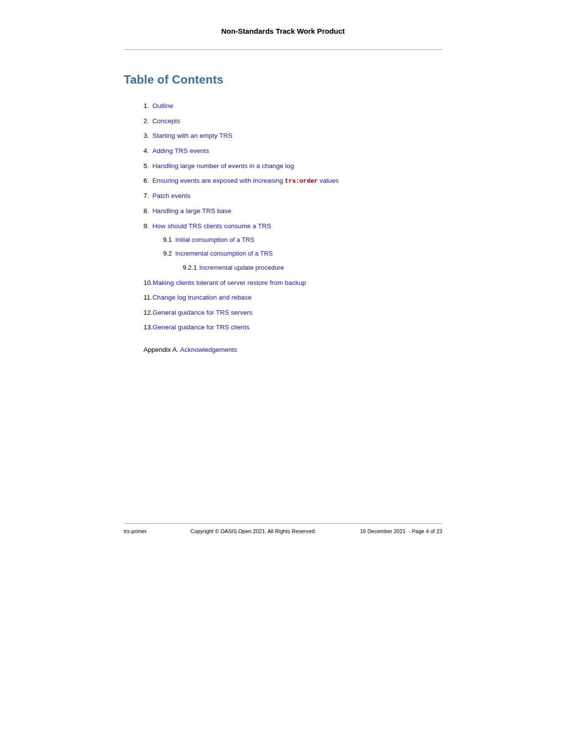Non-Standards Track Work Product
Table of Contents
1. Outline
2. Concepts
3. Starting with an empty TRS
4. Adding TRS events
5. Handling large number of events in a change log
6. Ensuring events are exposed with increasing trs:order values
7. Patch events
8. Handling a large TRS base
9. How should TRS clients consume a TRS
9.1 Initial consumption of a TRS
9.2 Incremental consumption of a TRS
9.2.1 Incremental update procedure
10. Making clients tolerant of server restore from backup
11. Change log truncation and rebase
12. General guidance for TRS servers
13. General guidance for TRS clients
Appendix A. Acknowledgements
trs-primer
Copyright © OASIS Open 2021. All Rights Reserved.
16 December 2021 - Page 4 of 23